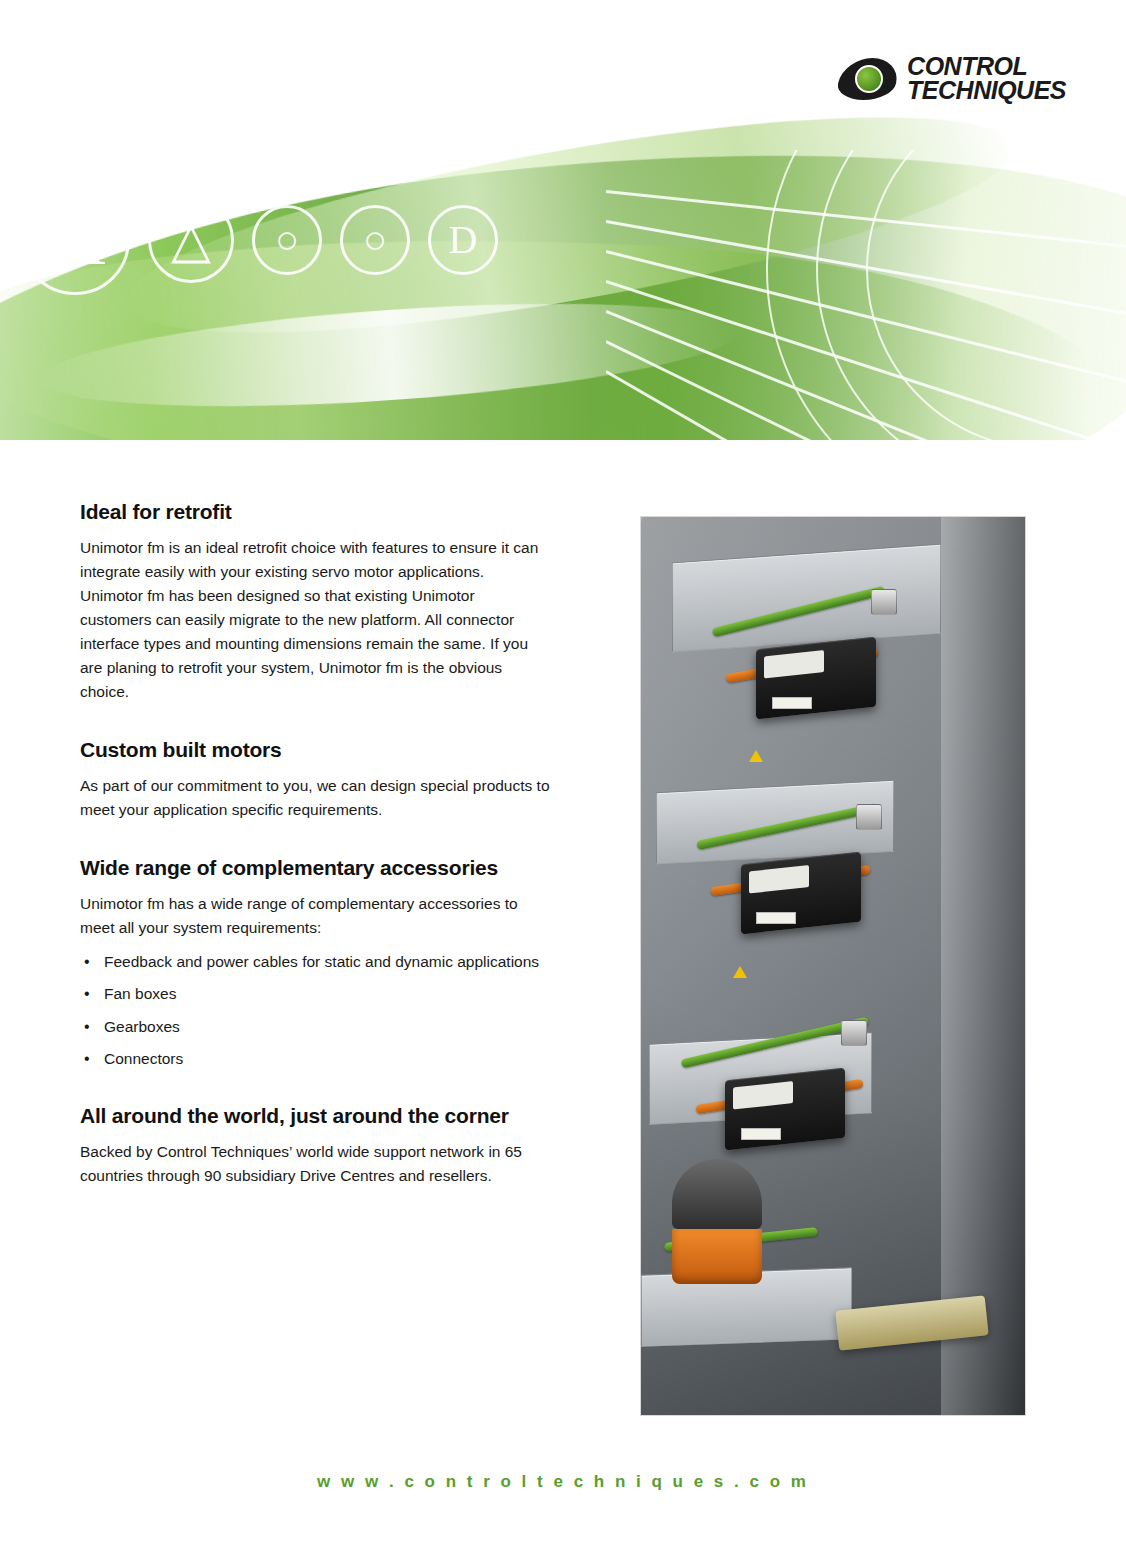M
△
○
○
D
CONTROL TECHNIQUES
Ideal for retrofit
Unimotor fm is an ideal retrofit choice with features to ensure it can integrate easily with your existing servo motor applications. Unimotor fm has been designed so that existing Unimotor customers can easily migrate to the new platform. All connector interface types and mounting dimensions remain the same. If you are planing to retrofit your system, Unimotor fm is the obvious choice.
Custom built motors
As part of our commitment to you, we can design special products to meet your application specific requirements.
Wide range of complementary accessories
Unimotor fm has a wide range of complementary accessories to meet all your system requirements:
Feedback and power cables for static and dynamic applications
Fan boxes
Gearboxes
Connectors
All around the world, just around the corner
Backed by Control Techniques’ world wide support network in 65 countries through 90 subsidiary Drive Centres and resellers.
w w w . c o n t r o l t e c h n i q u e s . c o m